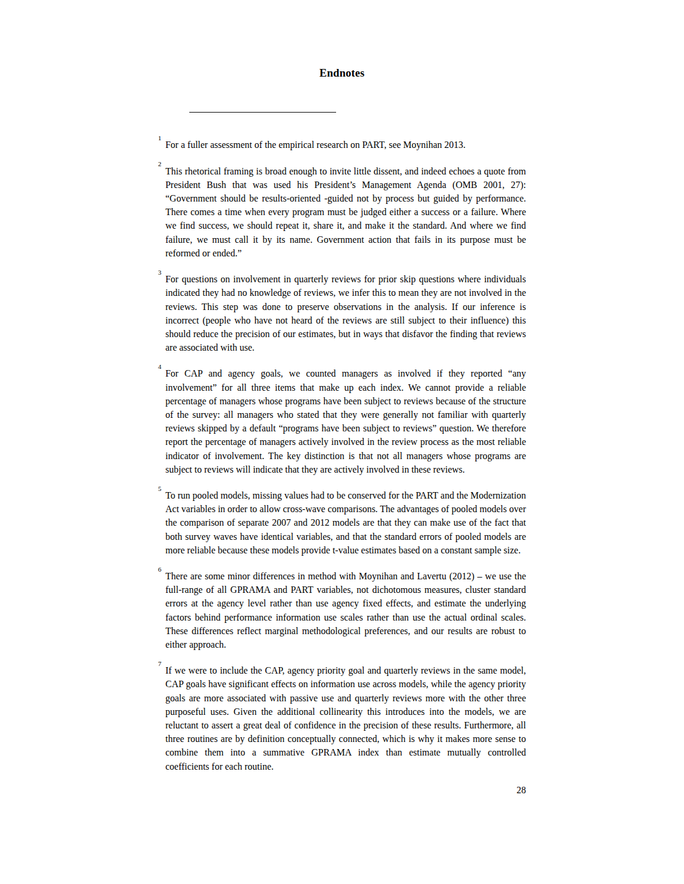Endnotes
For a fuller assessment of the empirical research on PART, see Moynihan 2013.
This rhetorical framing is broad enough to invite little dissent, and indeed echoes a quote from President Bush that was used his President’s Management Agenda (OMB 2001, 27): “Government should be results-oriented -guided not by process but guided by performance. There comes a time when every program must be judged either a success or a failure. Where we find success, we should repeat it, share it, and make it the standard. And where we find failure, we must call it by its name. Government action that fails in its purpose must be reformed or ended.”
For questions on involvement in quarterly reviews for prior skip questions where individuals indicated they had no knowledge of reviews, we infer this to mean they are not involved in the reviews. This step was done to preserve observations in the analysis. If our inference is incorrect (people who have not heard of the reviews are still subject to their influence) this should reduce the precision of our estimates, but in ways that disfavor the finding that reviews are associated with use.
For CAP and agency goals, we counted managers as involved if they reported “any involvement” for all three items that make up each index. We cannot provide a reliable percentage of managers whose programs have been subject to reviews because of the structure of the survey: all managers who stated that they were generally not familiar with quarterly reviews skipped by a default “programs have been subject to reviews” question. We therefore report the percentage of managers actively involved in the review process as the most reliable indicator of involvement. The key distinction is that not all managers whose programs are subject to reviews will indicate that they are actively involved in these reviews.
To run pooled models, missing values had to be conserved for the PART and the Modernization Act variables in order to allow cross-wave comparisons. The advantages of pooled models over the comparison of separate 2007 and 2012 models are that they can make use of the fact that both survey waves have identical variables, and that the standard errors of pooled models are more reliable because these models provide t-value estimates based on a constant sample size.
There are some minor differences in method with Moynihan and Lavertu (2012) – we use the full-range of all GPRAMA and PART variables, not dichotomous measures, cluster standard errors at the agency level rather than use agency fixed effects, and estimate the underlying factors behind performance information use scales rather than use the actual ordinal scales. These differences reflect marginal methodological preferences, and our results are robust to either approach.
If we were to include the CAP, agency priority goal and quarterly reviews in the same model, CAP goals have significant effects on information use across models, while the agency priority goals are more associated with passive use and quarterly reviews more with the other three purposeful uses. Given the additional collinearity this introduces into the models, we are reluctant to assert a great deal of confidence in the precision of these results. Furthermore, all three routines are by definition conceptually connected, which is why it makes more sense to combine them into a summative GPRAMA index than estimate mutually controlled coefficients for each routine.
28